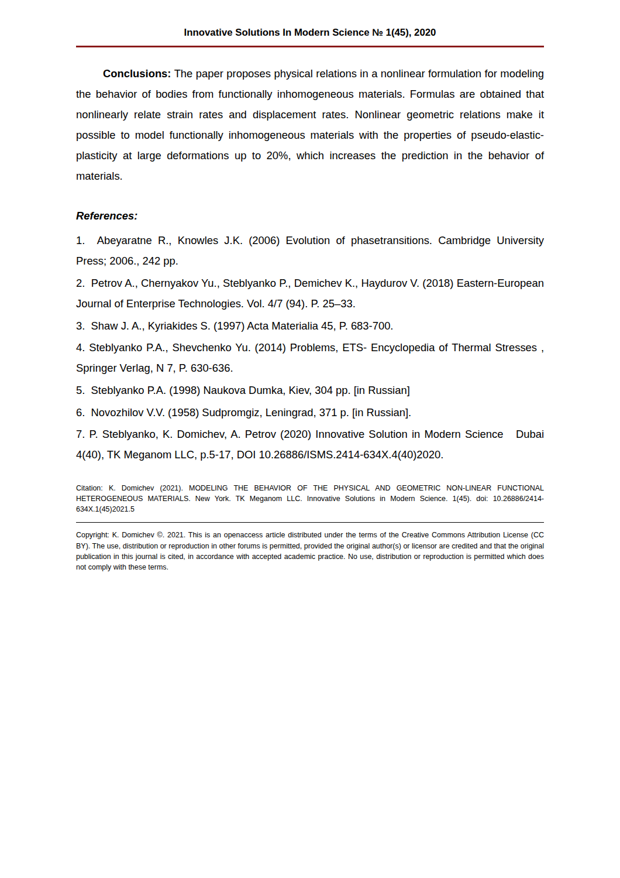Innovative Solutions In Modern Science № 1(45), 2020
Conclusions: The paper proposes physical relations in a nonlinear formulation for modeling the behavior of bodies from functionally inhomogeneous materials. Formulas are obtained that nonlinearly relate strain rates and displacement rates. Nonlinear geometric relations make it possible to model functionally inhomogeneous materials with the properties of pseudo-elastic-plasticity at large deformations up to 20%, which increases the prediction in the behavior of materials.
References:
1. Abeyaratne R., Knowles J.K. (2006) Evolution of phasetransitions. Cambridge University Press; 2006., 242 pp.
2. Petrov A., Chernyakov Yu., Steblyanko P., Demichev K., Haydurov V. (2018) Eastern-European Journal of Enterprise Technologies. Vol. 4/7 (94). P. 25–33.
3. Shaw J. A., Kyriakides S. (1997) Acta Materialia 45, P. 683-700.
4. Steblyanko P.A., Shevchenko Yu. (2014) Problems, ETS- Encyclopedia of Thermal Stresses , Springer Verlag, N 7, P. 630-636.
5. Steblyanko P.A. (1998) Naukova Dumka, Kiev, 304 pp. [in Russian]
6. Novozhilov V.V. (1958) Sudpromgiz, Leningrad, 371 p. [in Russian].
7. P. Steblyanko, K. Domichev, A. Petrov (2020) Innovative Solution in Modern Science Dubai 4(40), TK Meganom LLC, p.5-17, DOI 10.26886/ISMS.2414-634X.4(40)2020.
Citation: K. Domichev (2021). MODELING THE BEHAVIOR OF THE PHYSICAL AND GEOMETRIC NON-LINEAR FUNCTIONAL HETEROGENEOUS MATERIALS. New York. TK Meganom LLC. Innovative Solutions in Modern Science. 1(45). doi: 10.26886/2414-634X.1(45)2021.5
Copyright: K. Domichev ©. 2021. This is an openaccess article distributed under the terms of the Creative Commons Attribution License (CC BY). The use, distribution or reproduction in other forums is permitted, provided the original author(s) or licensor are credited and that the original publication in this journal is cited, in accordance with accepted academic practice. No use, distribution or reproduction is permitted which does not comply with these terms.